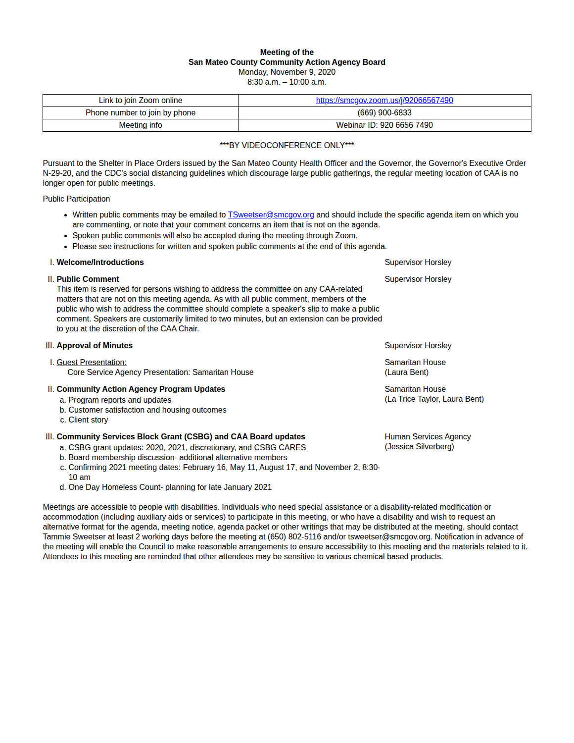Meeting of the
San Mateo County Community Action Agency Board
Monday, November 9, 2020
8:30 a.m. – 10:00 a.m.
| Link to join Zoom online | https://smcgov.zoom.us/j/92066567490 |
| Phone number to join by phone | (669) 900-6833 |
| Meeting info | Webinar ID: 920 6656 7490 |
***BY VIDEOCONFERENCE ONLY***
Pursuant to the Shelter in Place Orders issued by the San Mateo County Health Officer and the Governor, the Governor's Executive Order N-29-20, and the CDC's social distancing guidelines which discourage large public gatherings, the regular meeting location of CAA is no longer open for public meetings.
Public Participation
Written public comments may be emailed to TSweetser@smcgov.org and should include the specific agenda item on which you are commenting, or note that your comment concerns an item that is not on the agenda.
Spoken public comments will also be accepted during the meeting through Zoom.
Please see instructions for written and spoken public comments at the end of this agenda.
| Welcome/Introductions | Supervisor Horsley |
| Public Comment This item is reserved for persons wishing to address the committee on any CAA-related matters that are not on this meeting agenda. As with all public comment, members of the public who wish to address the committee should complete a speaker's slip to make a public comment. Speakers are customarily limited to two minutes, but an extension can be provided to you at the discretion of the CAA Chair. | Supervisor Horsley |
| Approval of Minutes | Supervisor Horsley |
| Guest Presentation: Core Service Agency Presentation: Samaritan House | Samaritan House (Laura Bent) |
| Community Action Agency Program Updates Program reports and updates Customer satisfaction and housing outcomes Client story | Samaritan House (La Trice Taylor, Laura Bent) |
| Community Services Block Grant (CSBG) and CAA Board updates CSBG grant updates: 2020, 2021, discretionary, and CSBG CARES Board membership discussion- additional alternative members Confirming 2021 meeting dates: February 16, May 11, August 17, and November 2, 8:30-10 am One Day Homeless Count- planning for late January 2021 | Human Services Agency (Jessica Silverberg) |
Meetings are accessible to people with disabilities. Individuals who need special assistance or a disability-related modification or accommodation (including auxiliary aids or services) to participate in this meeting, or who have a disability and wish to request an alternative format for the agenda, meeting notice, agenda packet or other writings that may be distributed at the meeting, should contact Tammie Sweetser at least 2 working days before the meeting at (650) 802-5116 and/or tsweetser@smcgov.org. Notification in advance of the meeting will enable the Council to make reasonable arrangements to ensure accessibility to this meeting and the materials related to it. Attendees to this meeting are reminded that other attendees may be sensitive to various chemical based products.